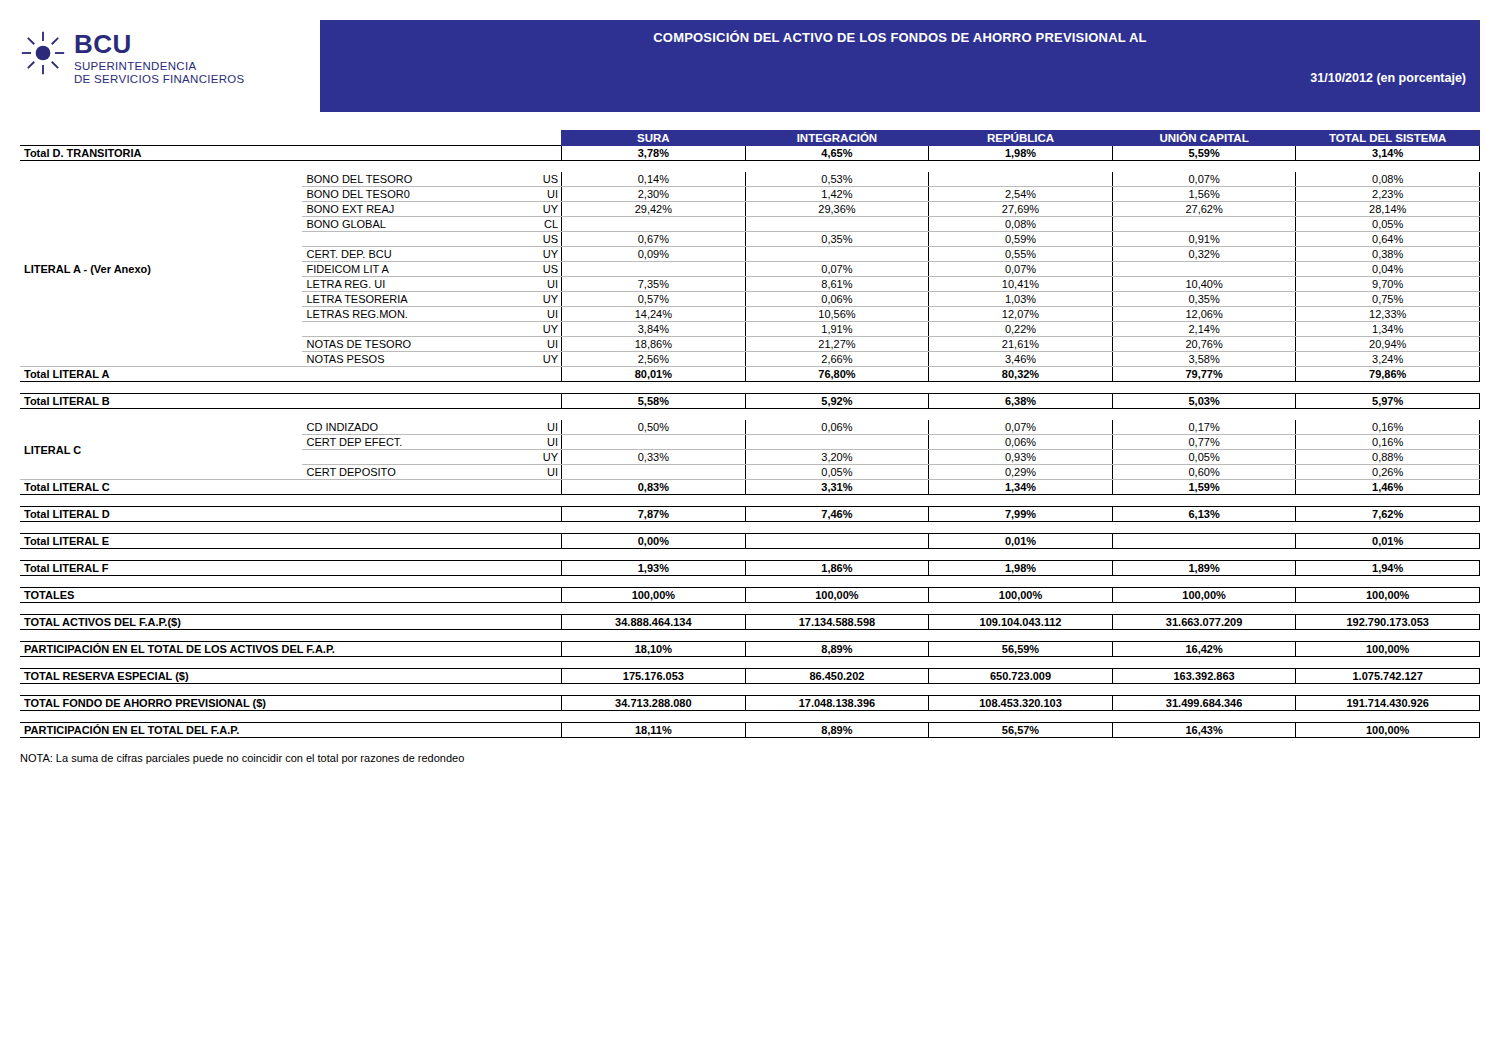BCU
SUPERINTENDENCIA
DE SERVICIOS FINANCIEROS
COMPOSICIÓN DEL ACTIVO DE LOS FONDOS DE AHORRO PREVISIONAL AL
31/10/2012 (en porcentaje)
| | | | SURA | INTEGRACIÓN | REPÚBLICA | UNIÓN CAPITAL | TOTAL DEL SISTEMA |
| Total D. TRANSITORIA | 3,78% | 4,65% | 1,98% | 5,59% | 3,14% |
| LITERAL A - (Ver Anexo) | BONO DEL TESORO | US | 0,14% | 0,53% | | 0,07% | 0,08% |
| BONO DEL TESOR0 | UI | 2,30% | 1,42% | 2,54% | 1,56% | 2,23% |
| BONO EXT REAJ | UY | 29,42% | 29,36% | 27,69% | 27,62% | 28,14% |
| BONO GLOBAL | CL | | | 0,08% | | 0,05% |
| | US | 0,67% | 0,35% | 0,59% | 0,91% | 0,64% |
| CERT. DEP. BCU | UY | 0,09% | | 0,55% | 0,32% | 0,38% |
| FIDEICOM LIT A | US | | 0,07% | 0,07% | | 0,04% |
| LETRA REG. UI | UI | 7,35% | 8,61% | 10,41% | 10,40% | 9,70% |
| LETRA TESORERIA | UY | 0,57% | 0,06% | 1,03% | 0,35% | 0,75% |
| LETRAS REG.MON. | UI | 14,24% | 10,56% | 12,07% | 12,06% | 12,33% |
| | UY | 3,84% | 1,91% | 0,22% | 2,14% | 1,34% |
| NOTAS DE TESORO | UI | 18,86% | 21,27% | 21,61% | 20,76% | 20,94% |
| NOTAS PESOS | UY | 2,56% | 2,66% | 3,46% | 3,58% | 3,24% |
| Total LITERAL A | 80,01% | 76,80% | 80,32% | 79,77% | 79,86% |
| Total LITERAL B | 5,58% | 5,92% | 6,38% | 5,03% | 5,97% |
| LITERAL C | CD INDIZADO | UI | 0,50% | 0,06% | 0,07% | 0,17% | 0,16% |
| CERT DEP EFECT. | UI | | | 0,06% | 0,77% | 0,16% |
| | UY | 0,33% | 3,20% | 0,93% | 0,05% | 0,88% |
| CERT DEPOSITO | UI | | 0,05% | 0,29% | 0,60% | 0,26% |
| Total LITERAL C | 0,83% | 3,31% | 1,34% | 1,59% | 1,46% |
| Total LITERAL D | 7,87% | 7,46% | 7,99% | 6,13% | 7,62% |
| Total LITERAL E | 0,00% | | 0,01% | | 0,01% |
| Total LITERAL F | 1,93% | 1,86% | 1,98% | 1,89% | 1,94% |
| TOTALES | 100,00% | 100,00% | 100,00% | 100,00% | 100,00% |
| TOTAL ACTIVOS DEL F.A.P.($) | 34.888.464.134 | 17.134.588.598 | 109.104.043.112 | 31.663.077.209 | 192.790.173.053 |
| PARTICIPACIÓN EN EL TOTAL DE LOS ACTIVOS DEL F.A.P. | 18,10% | 8,89% | 56,59% | 16,42% | 100,00% |
| TOTAL RESERVA ESPECIAL ($) | 175.176.053 | 86.450.202 | 650.723.009 | 163.392.863 | 1.075.742.127 |
| TOTAL FONDO DE AHORRO PREVISIONAL ($) | 34.713.288.080 | 17.048.138.396 | 108.453.320.103 | 31.499.684.346 | 191.714.430.926 |
| PARTICIPACIÓN EN EL TOTAL DEL F.A.P. | 18,11% | 8,89% | 56,57% | 16,43% | 100,00% |
NOTA: La suma de cifras parciales puede no coincidir con el total por razones de redondeo